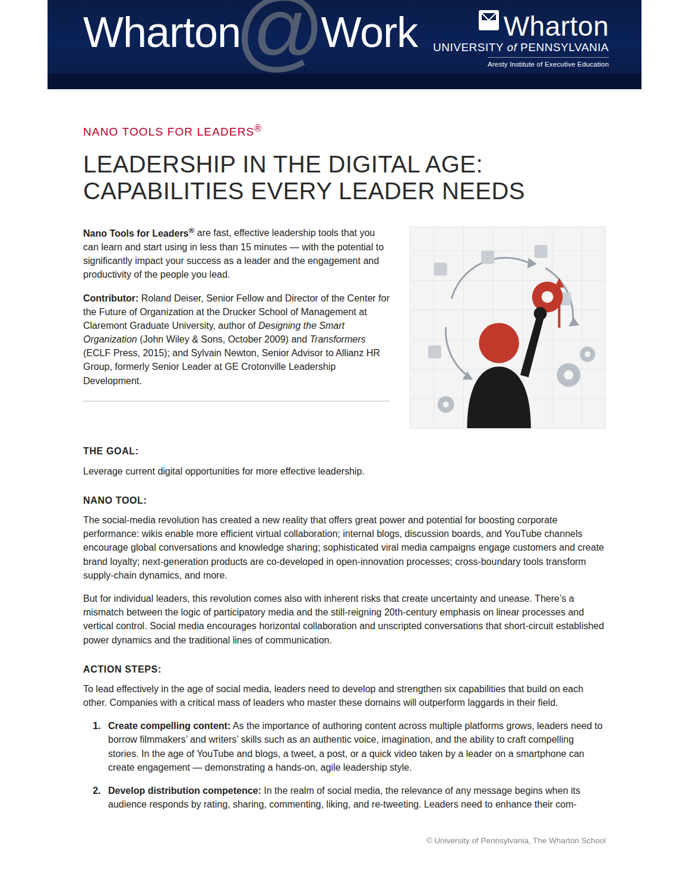Wharton@Work
Wharton
UNIVERSITY of PENNSYLVANIA
Aresty Institute of Executive Education
Nano Tools for Leaders®
Leadership in the Digital Age: Capabilities Every Leader Needs
Nano Tools for Leaders® are fast, effective leadership tools that you can learn and start using in less than 15 minutes — with the potential to significantly impact your success as a leader and the engagement and productivity of the people you lead.
Contributor: Roland Deiser, Senior Fellow and Director of the Center for the Future of Organization at the Drucker School of Management at Claremont Graduate University, author of Designing the Smart Organization (John Wiley & Sons, October 2009) and Transformers (ECLF Press, 2015); and Sylvain Newton, Senior Advisor to Allianz HR Group, formerly Senior Leader at GE Crotonville Leadership Development.
The Goal:
Leverage current digital opportunities for more effective leadership.
Nano Tool:
The social-media revolution has created a new reality that offers great power and potential for boosting corporate performance: wikis enable more efficient virtual collaboration; internal blogs, discussion boards, and YouTube channels encourage global conversations and knowledge sharing; sophisticated viral media campaigns engage customers and create brand loyalty; next-generation products are co-developed in open-innovation processes; cross-boundary tools transform supply-chain dynamics, and more.
But for individual leaders, this revolution comes also with inherent risks that create uncertainty and unease. There’s a mismatch between the logic of participatory media and the still-reigning 20th-century emphasis on linear processes and vertical control. Social media encourages horizontal collaboration and unscripted conversations that short-circuit established power dynamics and the traditional lines of communication.
Action Steps:
To lead effectively in the age of social media, leaders need to develop and strengthen six capabilities that build on each other. Companies with a critical mass of leaders who master these domains will outperform laggards in their field.
Create compelling content: As the importance of authoring content across multiple platforms grows, leaders need to borrow filmmakers’ and writers’ skills such as an authentic voice, imagination, and the ability to craft compelling stories. In the age of YouTube and blogs, a tweet, a post, or a quick video taken by a leader on a smartphone can create engagement — demonstrating a hands-on, agile leadership style.
Develop distribution competence: In the realm of social media, the relevance of any message begins when its audience responds by rating, sharing, commenting, liking, and re-tweeting. Leaders need to enhance their com-
© University of Pennsylvania, The Wharton School